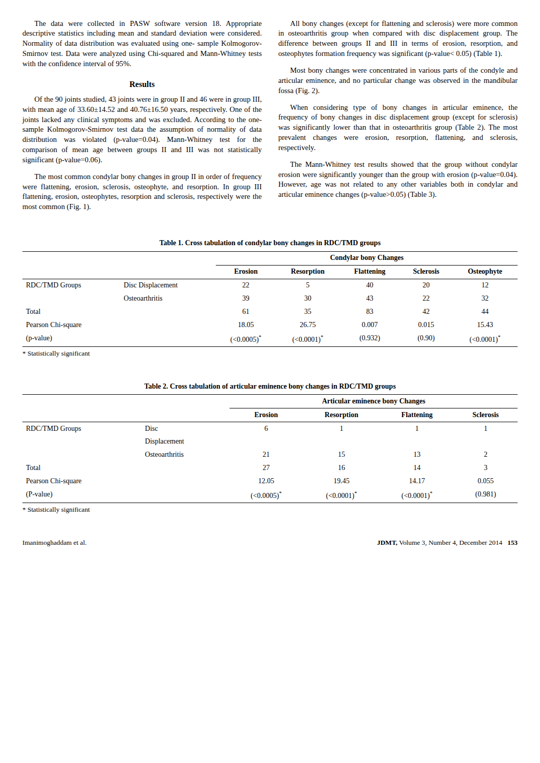The data were collected in PASW software version 18. Appropriate descriptive statistics including mean and standard deviation were considered. Normality of data distribution was evaluated using one- sample Kolmogorov-Smirnov test. Data were analyzed using Chi-squared and Mann-Whitney tests with the confidence interval of 95%.
Results
Of the 90 joints studied, 43 joints were in group II and 46 were in group III, with mean age of 33.60±14.52 and 40.76±16.50 years, respectively. One of the joints lacked any clinical symptoms and was excluded. According to the one-sample Kolmogorov-Smirnov test data the assumption of normality of data distribution was violated (p-value=0.04). Mann-Whitney test for the comparison of mean age between groups II and III was not statistically significant (p-value=0.06).
The most common condylar bony changes in group II in order of frequency were flattening, erosion, sclerosis, osteophyte, and resorption. In group III flattening, erosion, osteophytes, resorption and sclerosis, respectively were the most common (Fig. 1).
All bony changes (except for flattening and sclerosis) were more common in osteoarthritis group when compared with disc displacement group. The difference between groups II and III in terms of erosion, resorption, and osteophytes formation frequency was significant (p-value< 0.05) (Table 1).
Most bony changes were concentrated in various parts of the condyle and articular eminence, and no particular change was observed in the mandibular fossa (Fig. 2).
When considering type of bony changes in articular eminence, the frequency of bony changes in disc displacement group (except for sclerosis) was significantly lower than that in osteoarthritis group (Table 2). The most prevalent changes were erosion, resorption, flattening, and sclerosis, respectively.
The Mann-Whitney test results showed that the group without condylar erosion were significantly younger than the group with erosion (p-value=0.04). However, age was not related to any other variables both in condylar and articular eminence changes (p-value>0.05) (Table 3).
Table 1. Cross tabulation of condylar bony changes in RDC/TMD groups
| | Condylar bony Changes |
| --- | --- |
| | Erosion | Resorption | Flattening | Sclerosis | Osteophyte |
| RDC/TMD Groups | Disc Displacement | 22 | 5 | 40 | 20 | 12 |
| | Osteoarthritis | 39 | 30 | 43 | 22 | 32 |
| Total | 61 | 35 | 83 | 42 | 44 |
| Pearson Chi-square | 18.05 | 26.75 | 0.007 | 0.015 | 15.43 |
| (p-value) | (<0.0005) * | (<0.0001) * | (0.932) | (0.90) | (<0.0001) * |
* Statistically significant
Table 2. Cross tabulation of articular eminence bony changes in RDC/TMD groups
| | Articular eminence bony Changes |
| --- | --- |
| | Erosion | Resorption | Flattening | Sclerosis |
| RDC/TMD Groups | Disc | 6 | 1 | 1 | 1 |
| | Displacement | | | | |
| | Osteoarthritis | 21 | 15 | 13 | 2 |
| Total | 27 | 16 | 14 | 3 |
| Pearson Chi-square | 12.05 | 19.45 | 14.17 | 0.055 |
| (P-value) | (<0.0005) * | (<0.0001) * | (<0.0001) * | (0.981) |
* Statistically significant
Imanimoghaddam et al.
JDMT, Volume 3, Number 4, December 2014 153